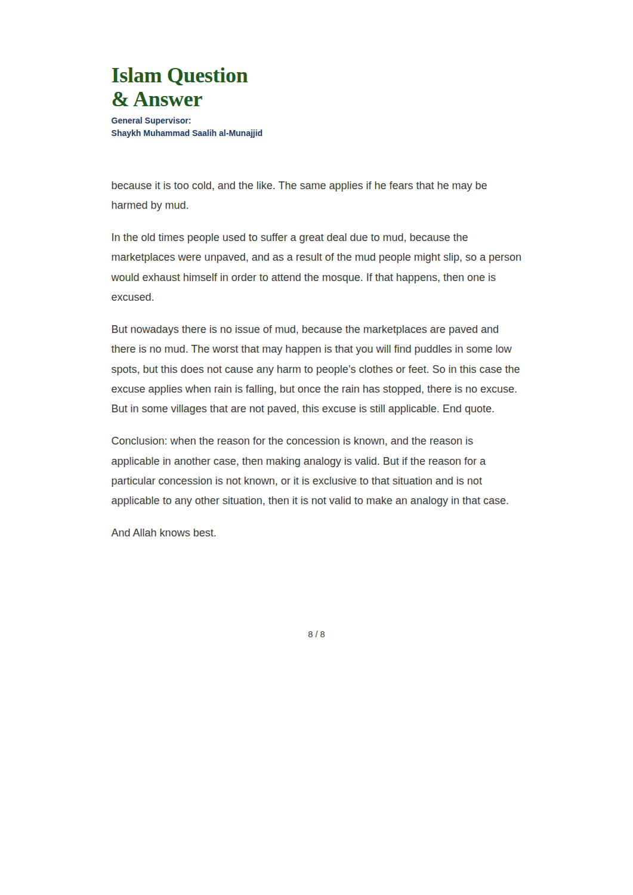Islam Question
& Answer
General Supervisor: Shaykh Muhammad Saalih al-Munajjid
because it is too cold, and the like. The same applies if he fears that he may be harmed by mud.
In the old times people used to suffer a great deal due to mud, because the marketplaces were unpaved, and as a result of the mud people might slip, so a person would exhaust himself in order to attend the mosque. If that happens, then one is excused.
But nowadays there is no issue of mud, because the marketplaces are paved and there is no mud. The worst that may happen is that you will find puddles in some low spots, but this does not cause any harm to people’s clothes or feet. So in this case the excuse applies when rain is falling, but once the rain has stopped, there is no excuse. But in some villages that are not paved, this excuse is still applicable. End quote.
Conclusion: when the reason for the concession is known, and the reason is applicable in another case, then making analogy is valid. But if the reason for a particular concession is not known, or it is exclusive to that situation and is not applicable to any other situation, then it is not valid to make an analogy in that case.
And Allah knows best.
8 / 8